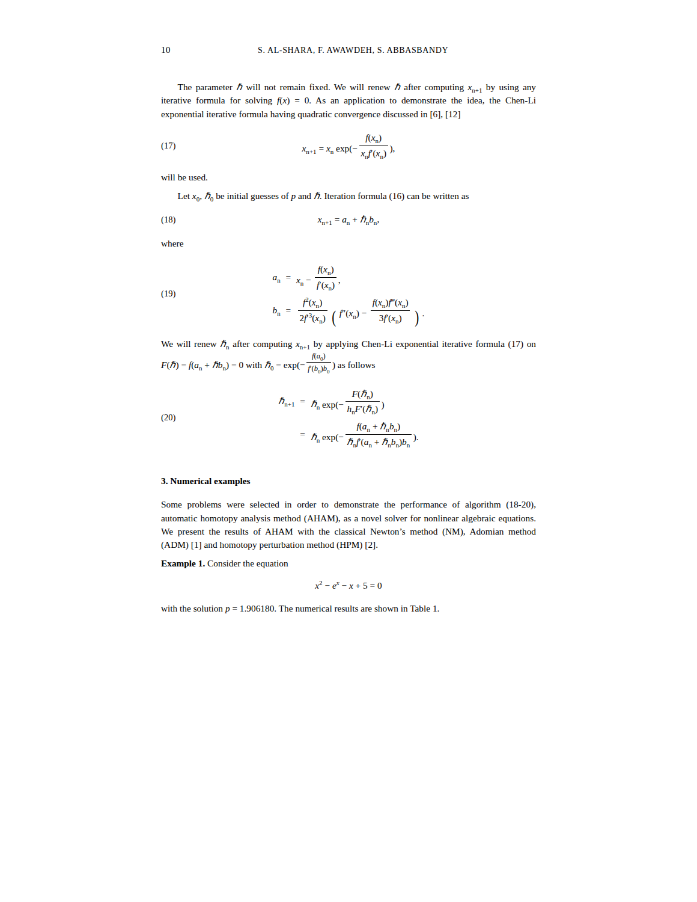10 S. AL-SHARA, F. AWAWDEH, S. ABBASBANDY
The parameter ℏ will not remain fixed. We will renew ℏ after computing xn+1 by using any iterative formula for solving f(x) = 0. As an application to demonstrate the idea, the Chen-Li exponential iterative formula having quadratic convergence discussed in [6], [12]
(17)
xn+1 = xn exp(−f(xn) xn f′(xn)),
will be used.
Let x0, ℏ0 be initial guesses of p and ℏ. Iteration formula (16) can be written as
(18)
xn+1 = an + ℏn bn,
where
(19)
| a n | = | x n − f ( x n ) f ′( x n ) , |
| b n | = | f 2 ( x n ) 2 f ′ 3 ( x n ) ( f ″( x n ) − f ( x n ) f ‴( x n ) 3 f ′( x n ) ) . |
We will renew ℏn after computing xn+1 by applying Chen-Li exponential iterative formula (17) on F(ℏ) = f(an + ℏbn) = 0 with ℏ0 = exp(−f(a0) f′(b0)b0) as follows
(20)
| ℏ n+1 | = | ℏ n exp (− F ( ℏ n ) h n F ′( ℏ n ) ) |
| | = | ℏ n exp (− f ( a n + ℏ n b n ) ℏ n f ′( a n + ℏ n b n ) b n ). |
3. Numerical examples
Some problems were selected in order to demonstrate the performance of algorithm (18-20), automatic homotopy analysis method (AHAM), as a novel solver for nonlinear algebraic equations. We present the results of AHAM with the classical Newton’s method (NM), Adomian method (ADM) [1] and homotopy perturbation method (HPM) [2].
Example 1. Consider the equation
x2 − ex − x + 5 = 0
with the solution p = 1.906180. The numerical results are shown in Table 1.